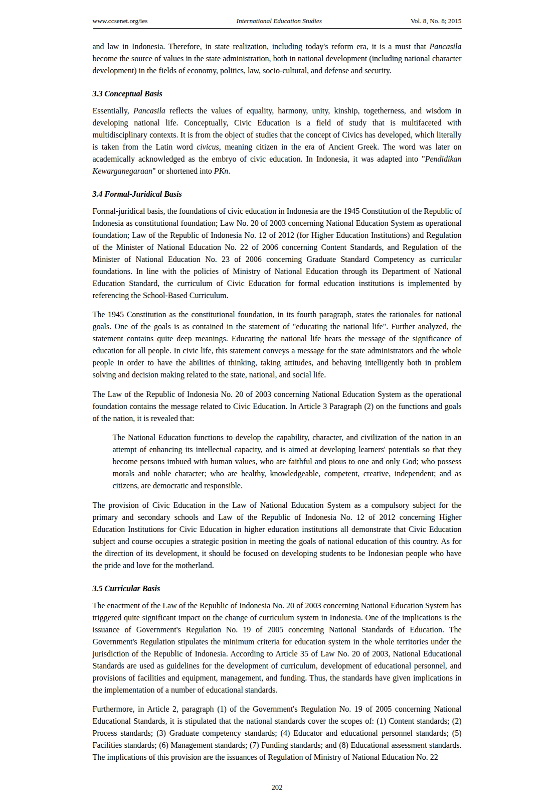www.ccsenet.org/ies International Education Studies Vol. 8, No. 8; 2015
and law in Indonesia. Therefore, in state realization, including today's reform era, it is a must that Pancasila become the source of values in the state administration, both in national development (including national character development) in the fields of economy, politics, law, socio-cultural, and defense and security.
3.3 Conceptual Basis
Essentially, Pancasila reflects the values of equality, harmony, unity, kinship, togetherness, and wisdom in developing national life. Conceptually, Civic Education is a field of study that is multifaceted with multidisciplinary contexts. It is from the object of studies that the concept of Civics has developed, which literally is taken from the Latin word civicus, meaning citizen in the era of Ancient Greek. The word was later on academically acknowledged as the embryo of civic education. In Indonesia, it was adapted into "Pendidikan Kewarganegaraan" or shortened into PKn.
3.4 Formal-Juridical Basis
Formal-juridical basis, the foundations of civic education in Indonesia are the 1945 Constitution of the Republic of Indonesia as constitutional foundation; Law No. 20 of 2003 concerning National Education System as operational foundation; Law of the Republic of Indonesia No. 12 of 2012 (for Higher Education Institutions) and Regulation of the Minister of National Education No. 22 of 2006 concerning Content Standards, and Regulation of the Minister of National Education No. 23 of 2006 concerning Graduate Standard Competency as curricular foundations. In line with the policies of Ministry of National Education through its Department of National Education Standard, the curriculum of Civic Education for formal education institutions is implemented by referencing the School-Based Curriculum.
The 1945 Constitution as the constitutional foundation, in its fourth paragraph, states the rationales for national goals. One of the goals is as contained in the statement of "educating the national life". Further analyzed, the statement contains quite deep meanings. Educating the national life bears the message of the significance of education for all people. In civic life, this statement conveys a message for the state administrators and the whole people in order to have the abilities of thinking, taking attitudes, and behaving intelligently both in problem solving and decision making related to the state, national, and social life.
The Law of the Republic of Indonesia No. 20 of 2003 concerning National Education System as the operational foundation contains the message related to Civic Education. In Article 3 Paragraph (2) on the functions and goals of the nation, it is revealed that:
The National Education functions to develop the capability, character, and civilization of the nation in an attempt of enhancing its intellectual capacity, and is aimed at developing learners' potentials so that they become persons imbued with human values, who are faithful and pious to one and only God; who possess morals and noble character; who are healthy, knowledgeable, competent, creative, independent; and as citizens, are democratic and responsible.
The provision of Civic Education in the Law of National Education System as a compulsory subject for the primary and secondary schools and Law of the Republic of Indonesia No. 12 of 2012 concerning Higher Education Institutions for Civic Education in higher education institutions all demonstrate that Civic Education subject and course occupies a strategic position in meeting the goals of national education of this country. As for the direction of its development, it should be focused on developing students to be Indonesian people who have the pride and love for the motherland.
3.5 Curricular Basis
The enactment of the Law of the Republic of Indonesia No. 20 of 2003 concerning National Education System has triggered quite significant impact on the change of curriculum system in Indonesia. One of the implications is the issuance of Government's Regulation No. 19 of 2005 concerning National Standards of Education. The Government's Regulation stipulates the minimum criteria for education system in the whole territories under the jurisdiction of the Republic of Indonesia. According to Article 35 of Law No. 20 of 2003, National Educational Standards are used as guidelines for the development of curriculum, development of educational personnel, and provisions of facilities and equipment, management, and funding. Thus, the standards have given implications in the implementation of a number of educational standards.
Furthermore, in Article 2, paragraph (1) of the Government's Regulation No. 19 of 2005 concerning National Educational Standards, it is stipulated that the national standards cover the scopes of: (1) Content standards; (2) Process standards; (3) Graduate competency standards; (4) Educator and educational personnel standards; (5) Facilities standards; (6) Management standards; (7) Funding standards; and (8) Educational assessment standards. The implications of this provision are the issuances of Regulation of Ministry of National Education No. 22
202